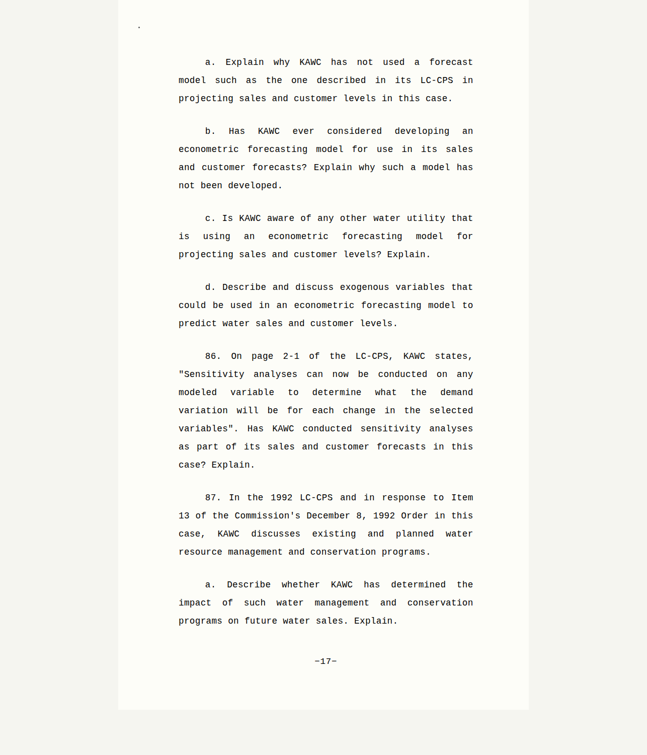a. Explain why KAWC has not used a forecast model such as the one described in its LC-CPS in projecting sales and customer levels in this case.
b. Has KAWC ever considered developing an econometric forecasting model for use in its sales and customer forecasts? Explain why such a model has not been developed.
c. Is KAWC aware of any other water utility that is using an econometric forecasting model for projecting sales and customer levels? Explain.
d. Describe and discuss exogenous variables that could be used in an econometric forecasting model to predict water sales and customer levels.
86. On page 2-1 of the LC-CPS, KAWC states, "Sensitivity analyses can now be conducted on any modeled variable to determine what the demand variation will be for each change in the selected variables". Has KAWC conducted sensitivity analyses as part of its sales and customer forecasts in this case? Explain.
87. In the 1992 LC-CPS and in response to Item 13 of the Commission's December 8, 1992 Order in this case, KAWC discusses existing and planned water resource management and conservation programs.
a. Describe whether KAWC has determined the impact of such water management and conservation programs on future water sales. Explain.
−17−